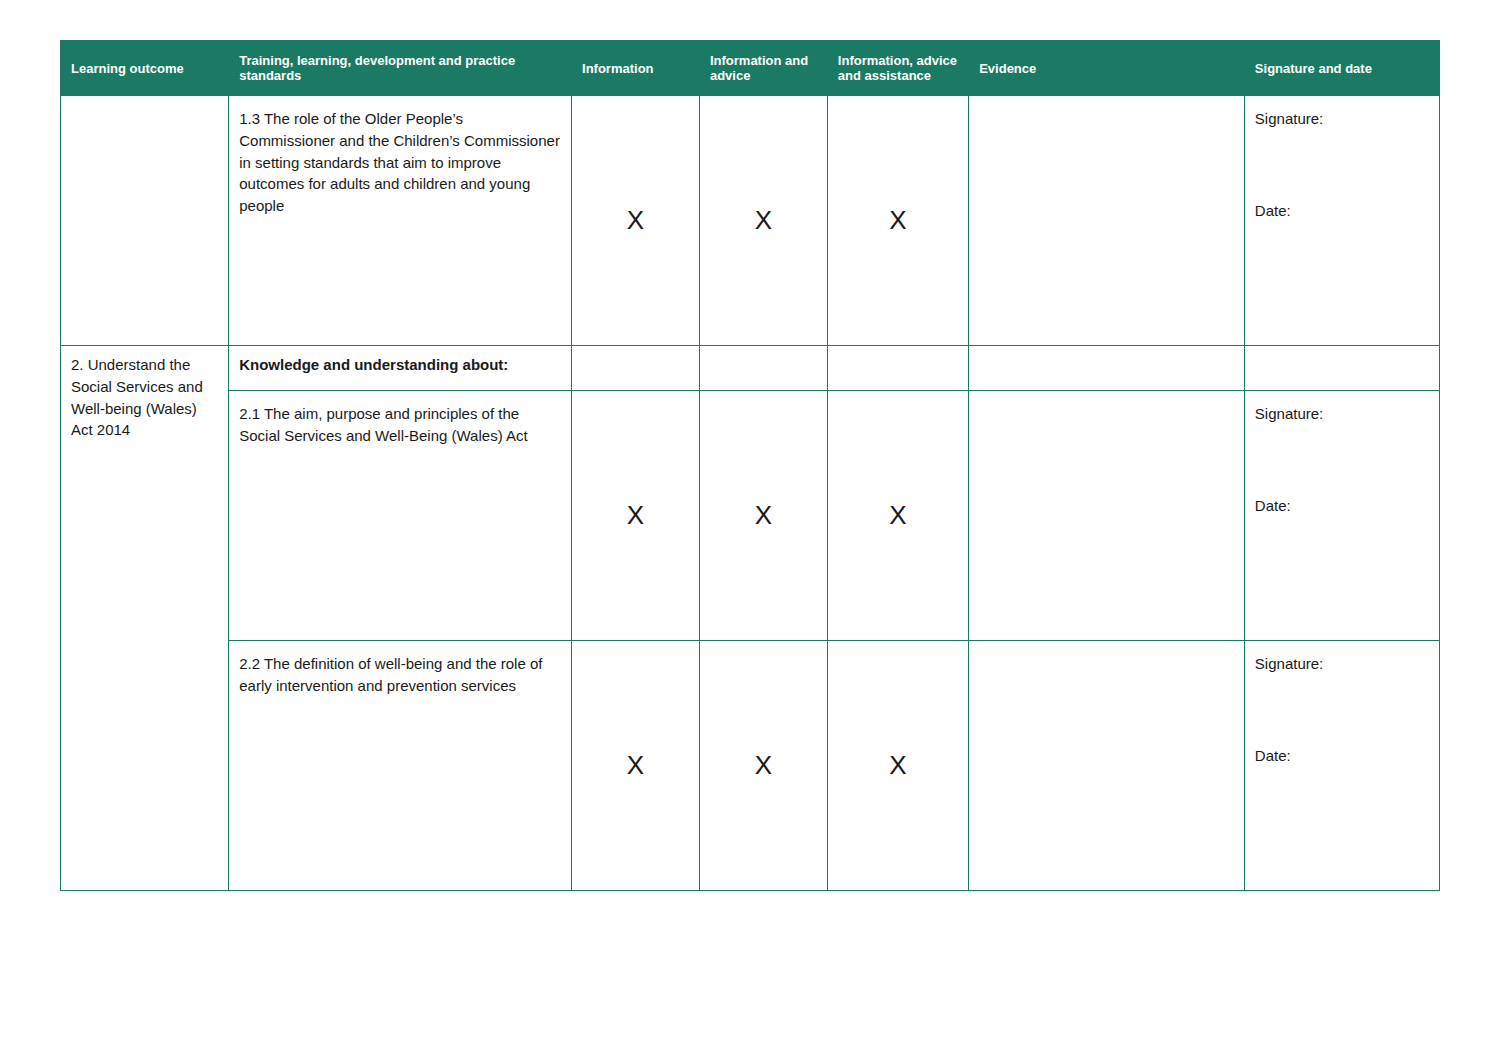| Learning outcome | Training, learning, development and practice standards | Information | Information and advice | Information, advice and assistance | Evidence | Signature and date |
| --- | --- | --- | --- | --- | --- | --- |
| | 1.3 The role of the Older People’s Commissioner and the Children’s Commissioner in setting standards that aim to improve outcomes for adults and children and young people | X | X | X | | Signature: Date: |
| 2. Understand the Social Services and Well-being (Wales) Act 2014 | Knowledge and understanding about: | | | | | |
| 2.1 The aim, purpose and principles of the Social Services and Well-Being (Wales) Act | X | X | X | | Signature: Date: |
| 2.2 The definition of well-being and the role of early intervention and prevention services | X | X | X | | Signature: Date: |